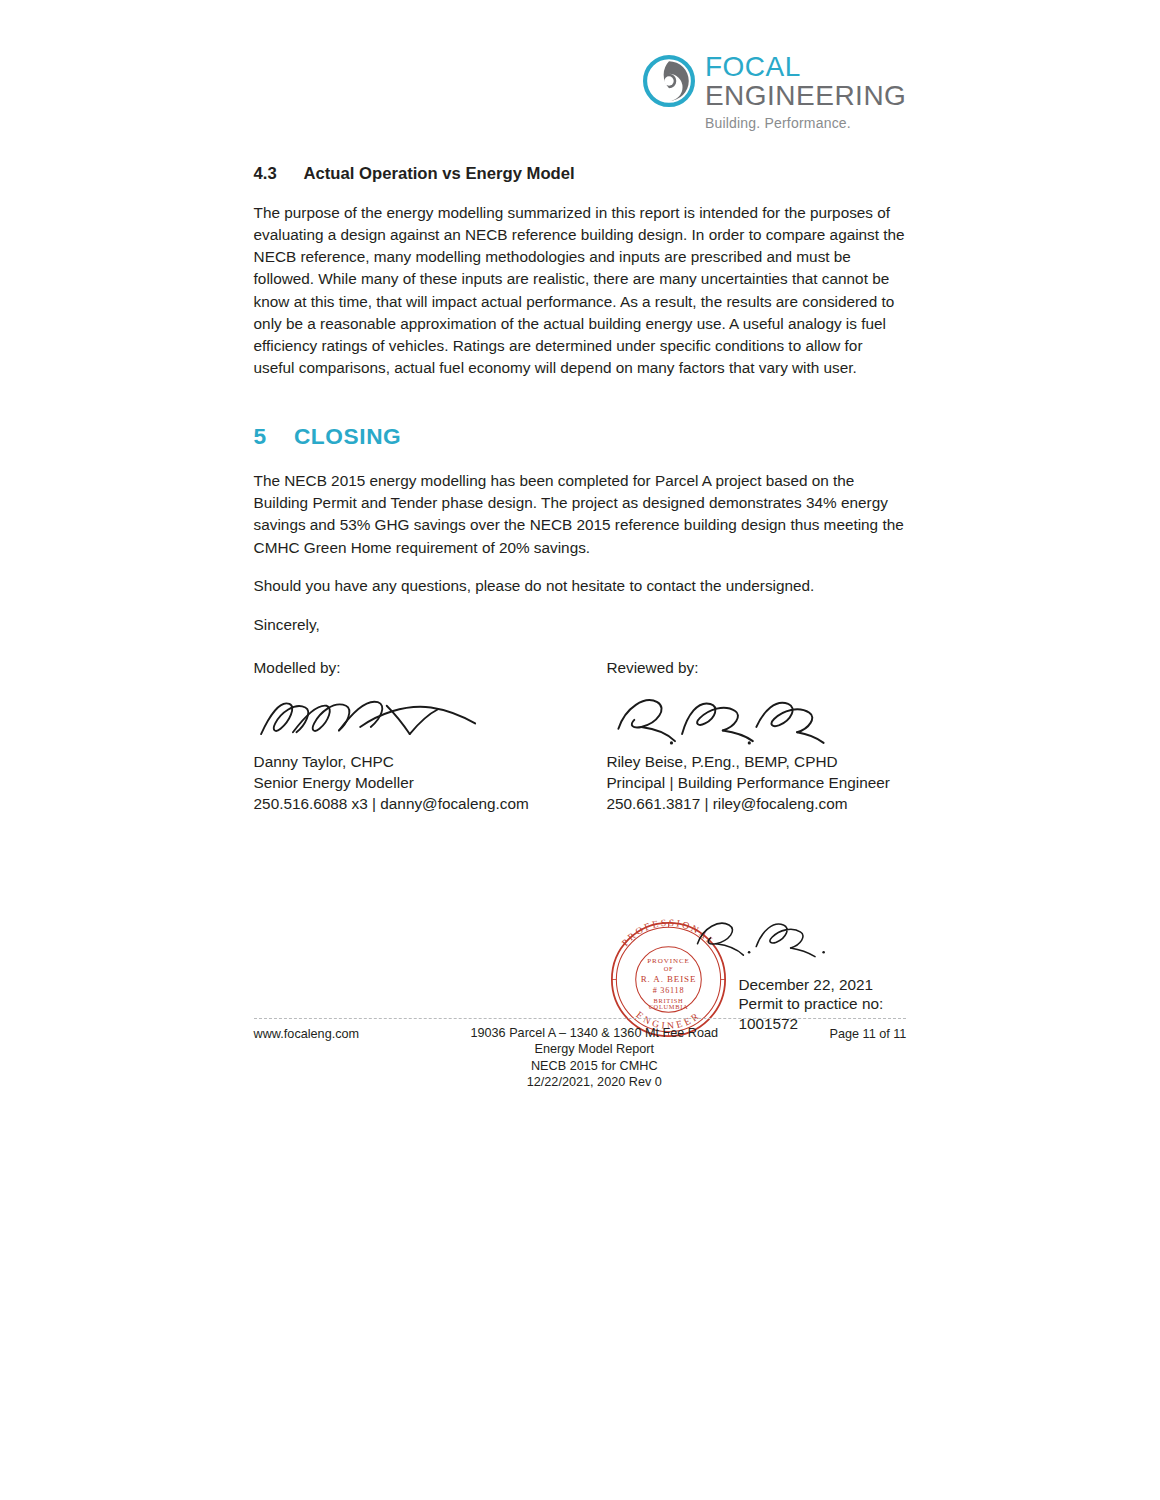FOCAL
ENGINEERING
Building. Performance.
4.3 Actual Operation vs Energy Model
The purpose of the energy modelling summarized in this report is intended for the purposes of evaluating a design against an NECB reference building design. In order to compare against the NECB reference, many modelling methodologies and inputs are prescribed and must be followed. While many of these inputs are realistic, there are many uncertainties that cannot be know at this time, that will impact actual performance. As a result, the results are considered to only be a reasonable approximation of the actual building energy use. A useful analogy is fuel efficiency ratings of vehicles. Ratings are determined under specific conditions to allow for useful comparisons, actual fuel economy will depend on many factors that vary with user.
5 CLOSING
The NECB 2015 energy modelling has been completed for Parcel A project based on the Building Permit and Tender phase design. The project as designed demonstrates 34% energy savings and 53% GHG savings over the NECB 2015 reference building design thus meeting the CMHC Green Home requirement of 20% savings.
Should you have any questions, please do not hesitate to contact the undersigned.
Sincerely,
Modelled by:
Danny Taylor, CHPC
Senior Energy Modeller
250.516.6088 x3 | danny@focaleng.com
Reviewed by:
Riley Beise, P.Eng., BEMP, CPHD
Principal | Building Performance Engineer
250.661.3817 | riley@focaleng.com
PROFESSIONAL ENGINEER PROVINCE OF R. A. BEISE # 36118 BRITISH COLUMBIA
December 22, 2021
Permit to practice no:
1001572
www.focaleng.com
19036 Parcel A – 1340 & 1360 Mt Fee Road
Energy Model Report
NECB 2015 for CMHC
12/22/2021, 2020 Rev 0
Page 11 of 11